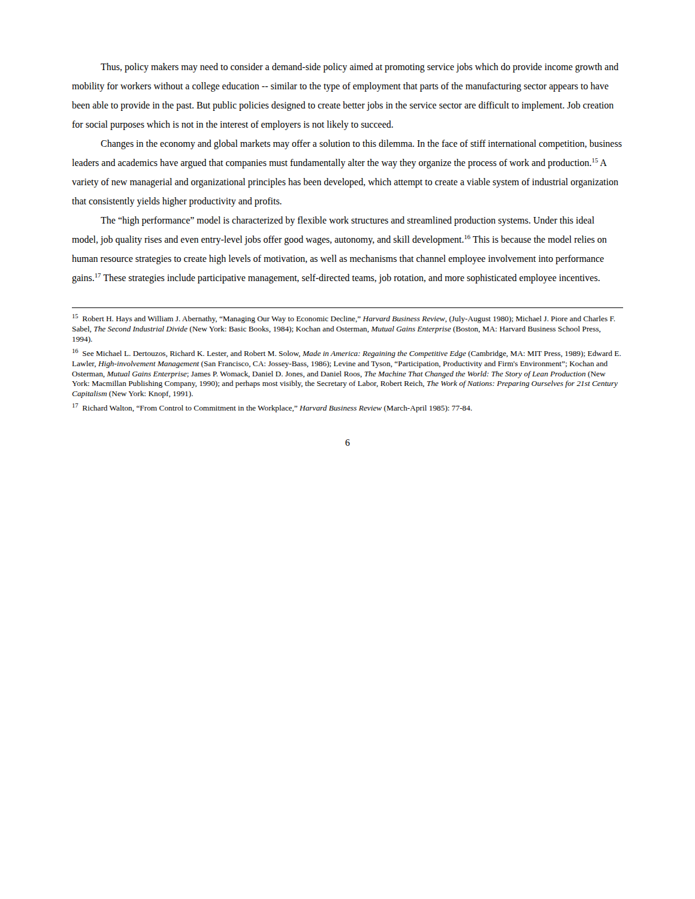Thus, policy makers may need to consider a demand-side policy aimed at promoting service jobs which do provide income growth and mobility for workers without a college education -- similar to the type of employment that parts of the manufacturing sector appears to have been able to provide in the past. But public policies designed to create better jobs in the service sector are difficult to implement. Job creation for social purposes which is not in the interest of employers is not likely to succeed.
Changes in the economy and global markets may offer a solution to this dilemma. In the face of stiff international competition, business leaders and academics have argued that companies must fundamentally alter the way they organize the process of work and production.15 A variety of new managerial and organizational principles has been developed, which attempt to create a viable system of industrial organization that consistently yields higher productivity and profits.
The “high performance” model is characterized by flexible work structures and streamlined production systems. Under this ideal model, job quality rises and even entry-level jobs offer good wages, autonomy, and skill development.16 This is because the model relies on human resource strategies to create high levels of motivation, as well as mechanisms that channel employee involvement into performance gains.17 These strategies include participative management, self-directed teams, job rotation, and more sophisticated employee incentives.
15 Robert H. Hays and William J. Abernathy, “Managing Our Way to Economic Decline,” Harvard Business Review, (July-August 1980); Michael J. Piore and Charles F. Sabel, The Second Industrial Divide (New York: Basic Books, 1984); Kochan and Osterman, Mutual Gains Enterprise (Boston, MA: Harvard Business School Press, 1994).
16 See Michael L. Dertouzos, Richard K. Lester, and Robert M. Solow, Made in America: Regaining the Competitive Edge (Cambridge, MA: MIT Press, 1989); Edward E. Lawler, High-involvement Management (San Francisco, CA: Jossey-Bass, 1986); Levine and Tyson, “Participation, Productivity and Firm's Environment”; Kochan and Osterman, Mutual Gains Enterprise; James P. Womack, Daniel D. Jones, and Daniel Roos, The Machine That Changed the World: The Story of Lean Production (New York: Macmillan Publishing Company, 1990); and perhaps most visibly, the Secretary of Labor, Robert Reich, The Work of Nations: Preparing Ourselves for 21st Century Capitalism (New York: Knopf, 1991).
17 Richard Walton, “From Control to Commitment in the Workplace,” Harvard Business Review (March-April 1985): 77-84.
6